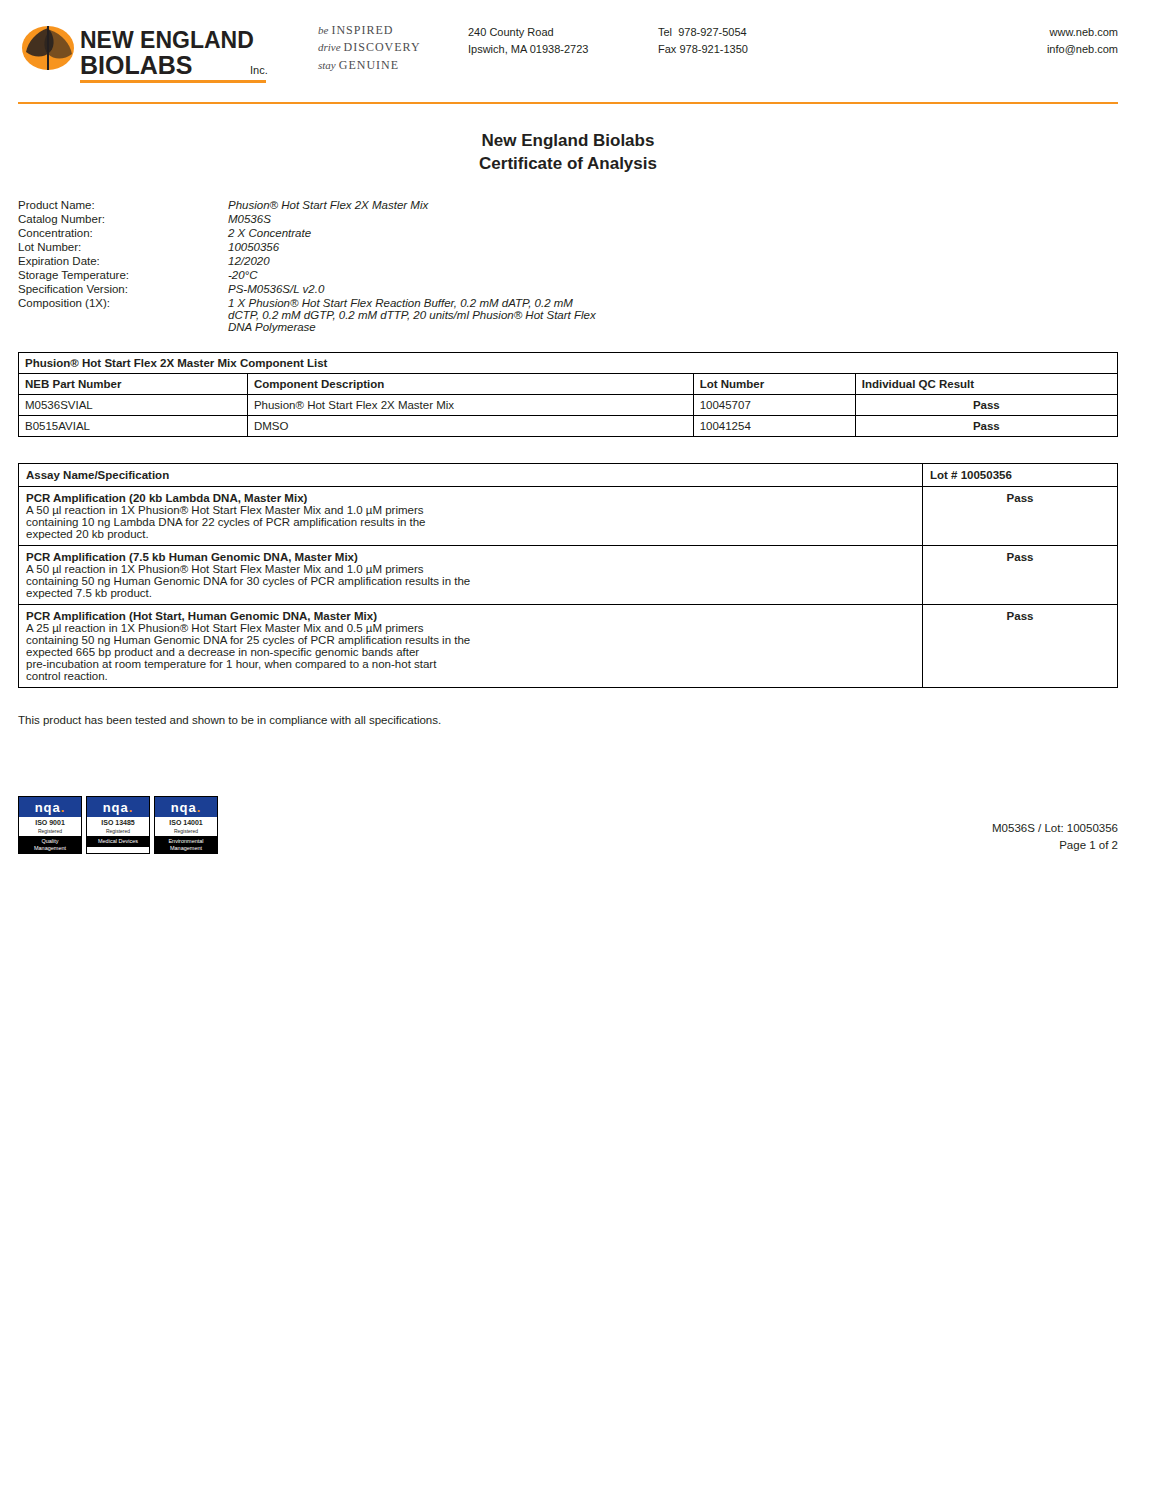NEW ENGLAND BIOLABS Inc.
be INSPIRED
drive DISCOVERY
stay GENUINE
240 County Road
Ipswich, MA 01938-2723
Tel 978-927-5054
Fax 978-921-1350
www.neb.com
info@neb.com
New England Biolabs
Certificate of Analysis
| Product Name: | Phusion® Hot Start Flex 2X Master Mix |
| Catalog Number: | M0536S |
| Concentration: | 2 X Concentrate |
| Lot Number: | 10050356 |
| Expiration Date: | 12/2020 |
| Storage Temperature: | -20°C |
| Specification Version: | PS-M0536S/L v2.0 |
| Composition (1X): | 1 X Phusion® Hot Start Flex Reaction Buffer, 0.2 mM dATP, 0.2 mM dCTP, 0.2 mM dGTP, 0.2 mM dTTP, 20 units/ml Phusion® Hot Start Flex DNA Polymerase |
| Phusion® Hot Start Flex 2X Master Mix Component List |
| --- |
| NEB Part Number | Component Description | Lot Number | Individual QC Result |
| M0536SVIAL | Phusion® Hot Start Flex 2X Master Mix | 10045707 | Pass |
| B0515AVIAL | DMSO | 10041254 | Pass |
| Assay Name/Specification | Lot # 10050356 |
| --- | --- |
| PCR Amplification (20 kb Lambda DNA, Master Mix) A 50 µl reaction in 1X Phusion® Hot Start Flex Master Mix and 1.0 µM primers containing 10 ng Lambda DNA for 22 cycles of PCR amplification results in the expected 20 kb product. | Pass |
| PCR Amplification (7.5 kb Human Genomic DNA, Master Mix) A 50 µl reaction in 1X Phusion® Hot Start Flex Master Mix and 1.0 µM primers containing 50 ng Human Genomic DNA for 30 cycles of PCR amplification results in the expected 7.5 kb product. | Pass |
| PCR Amplification (Hot Start, Human Genomic DNA, Master Mix) A 25 µl reaction in 1X Phusion® Hot Start Flex Master Mix and 0.5 µM primers containing 50 ng Human Genomic DNA for 25 cycles of PCR amplification results in the expected 665 bp product and a decrease in non-specific genomic bands after pre-incubation at room temperature for 1 hour, when compared to a non-hot start control reaction. | Pass |
This product has been tested and shown to be in compliance with all specifications.
nqa.
ISO 9001
Registered
Quality
Management
nqa.
ISO 13485
Registered
Medical Devices
nqa.
ISO 14001
Registered
Environmental
Management
M0536S / Lot: 10050356
Page 1 of 2